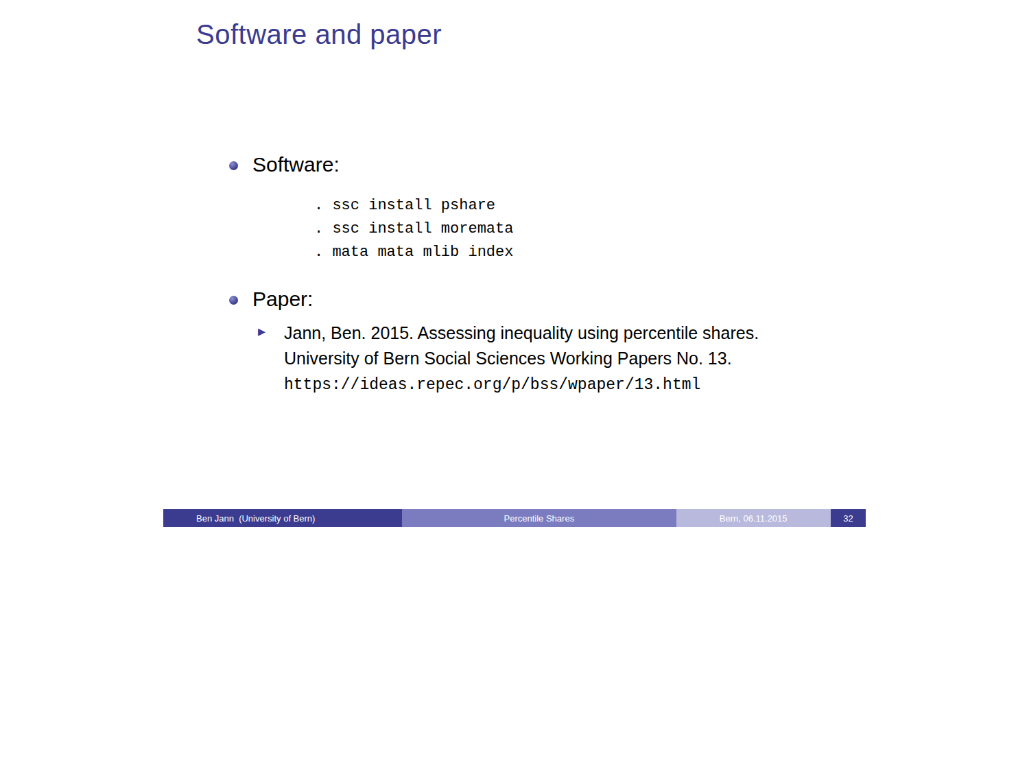Software and paper
Software:
. ssc install pshare
. ssc install moremata
. mata mata mlib index
Paper:
Jann, Ben. 2015. Assessing inequality using percentile shares. University of Bern Social Sciences Working Papers No. 13.
https://ideas.repec.org/p/bss/wpaper/13.html
Ben Jann (University of Bern)
Percentile Shares
Bern, 06.11.2015
32